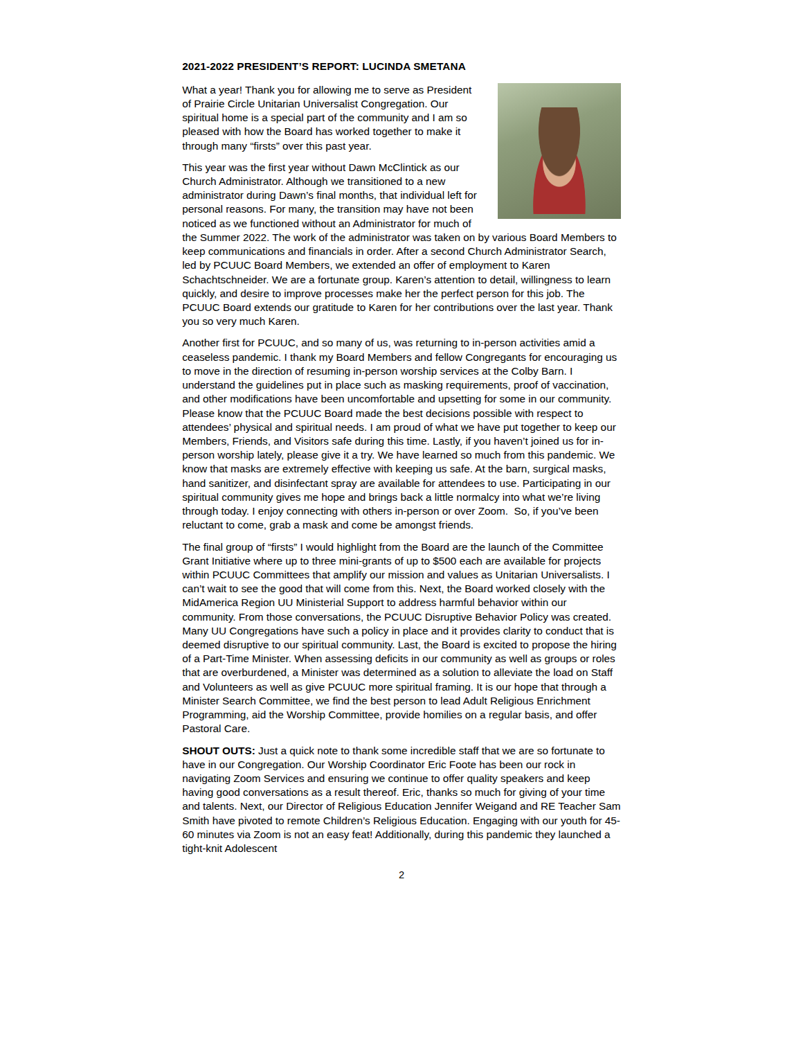2021-2022 PRESIDENT’S REPORT: LUCINDA SMETANA
What a year! Thank you for allowing me to serve as President of Prairie Circle Unitarian Universalist Congregation. Our spiritual home is a special part of the community and I am so pleased with how the Board has worked together to make it through many “firsts” over this past year.
This year was the first year without Dawn McClintick as our Church Administrator. Although we transitioned to a new administrator during Dawn’s final months, that individual left for personal reasons. For many, the transition may have not been noticed as we functioned without an Administrator for much of the Summer 2022. The work of the administrator was taken on by various Board Members to keep communications and financials in order. After a second Church Administrator Search, led by PCUUC Board Members, we extended an offer of employment to Karen Schachtschneider. We are a fortunate group. Karen’s attention to detail, willingness to learn quickly, and desire to improve processes make her the perfect person for this job. The PCUUC Board extends our gratitude to Karen for her contributions over the last year. Thank you so very much Karen.
Another first for PCUUC, and so many of us, was returning to in-person activities amid a ceaseless pandemic. I thank my Board Members and fellow Congregants for encouraging us to move in the direction of resuming in-person worship services at the Colby Barn. I understand the guidelines put in place such as masking requirements, proof of vaccination, and other modifications have been uncomfortable and upsetting for some in our community. Please know that the PCUUC Board made the best decisions possible with respect to attendees’ physical and spiritual needs. I am proud of what we have put together to keep our Members, Friends, and Visitors safe during this time. Lastly, if you haven’t joined us for in-person worship lately, please give it a try. We have learned so much from this pandemic. We know that masks are extremely effective with keeping us safe. At the barn, surgical masks, hand sanitizer, and disinfectant spray are available for attendees to use. Participating in our spiritual community gives me hope and brings back a little normalcy into what we’re living through today. I enjoy connecting with others in-person or over Zoom. So, if you’ve been reluctant to come, grab a mask and come be amongst friends.
The final group of “firsts” I would highlight from the Board are the launch of the Committee Grant Initiative where up to three mini-grants of up to $500 each are available for projects within PCUUC Committees that amplify our mission and values as Unitarian Universalists. I can’t wait to see the good that will come from this. Next, the Board worked closely with the MidAmerica Region UU Ministerial Support to address harmful behavior within our community. From those conversations, the PCUUC Disruptive Behavior Policy was created. Many UU Congregations have such a policy in place and it provides clarity to conduct that is deemed disruptive to our spiritual community. Last, the Board is excited to propose the hiring of a Part-Time Minister. When assessing deficits in our community as well as groups or roles that are overburdened, a Minister was determined as a solution to alleviate the load on Staff and Volunteers as well as give PCUUC more spiritual framing. It is our hope that through a Minister Search Committee, we find the best person to lead Adult Religious Enrichment Programming, aid the Worship Committee, provide homilies on a regular basis, and offer Pastoral Care.
SHOUT OUTS: Just a quick note to thank some incredible staff that we are so fortunate to have in our Congregation. Our Worship Coordinator Eric Foote has been our rock in navigating Zoom Services and ensuring we continue to offer quality speakers and keep having good conversations as a result thereof. Eric, thanks so much for giving of your time and talents. Next, our Director of Religious Education Jennifer Weigand and RE Teacher Sam Smith have pivoted to remote Children’s Religious Education. Engaging with our youth for 45-60 minutes via Zoom is not an easy feat! Additionally, during this pandemic they launched a tight-knit Adolescent
2